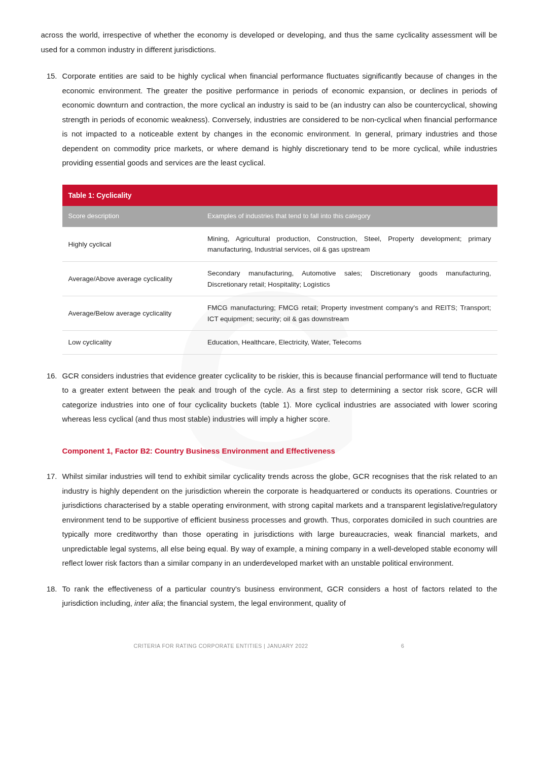G
across the world, irrespective of whether the economy is developed or developing, and thus the same cyclicality assessment will be used for a common industry in different jurisdictions.
Corporate entities are said to be highly cyclical when financial performance fluctuates significantly because of changes in the economic environment. The greater the positive performance in periods of economic expansion, or declines in periods of economic downturn and contraction, the more cyclical an industry is said to be (an industry can also be countercyclical, showing strength in periods of economic weakness). Conversely, industries are considered to be non-cyclical when financial performance is not impacted to a noticeable extent by changes in the economic environment. In general, primary industries and those dependent on commodity price markets, or where demand is highly discretionary tend to be more cyclical, while industries providing essential goods and services are the least cyclical.
Table 1: Cyclicality
| Score description | Examples of industries that tend to fall into this category |
| --- | --- |
| Highly cyclical | Mining, Agricultural production, Construction, Steel, Property development; primary manufacturing, Industrial services, oil & gas upstream |
| Average/Above average cyclicality | Secondary manufacturing, Automotive sales; Discretionary goods manufacturing, Discretionary retail; Hospitality; Logistics |
| Average/Below average cyclicality | FMCG manufacturing; FMCG retail; Property investment company's and REITS; Transport; ICT equipment; security; oil & gas downstream |
| Low cyclicality | Education, Healthcare, Electricity, Water, Telecoms |
GCR considers industries that evidence greater cyclicality to be riskier, this is because financial performance will tend to fluctuate to a greater extent between the peak and trough of the cycle. As a first step to determining a sector risk score, GCR will categorize industries into one of four cyclicality buckets (table 1). More cyclical industries are associated with lower scoring whereas less cyclical (and thus most stable) industries will imply a higher score.
Component 1, Factor B2: Country Business Environment and Effectiveness
Whilst similar industries will tend to exhibit similar cyclicality trends across the globe, GCR recognises that the risk related to an industry is highly dependent on the jurisdiction wherein the corporate is headquartered or conducts its operations. Countries or jurisdictions characterised by a stable operating environment, with strong capital markets and a transparent legislative/regulatory environment tend to be supportive of efficient business processes and growth. Thus, corporates domiciled in such countries are typically more creditworthy than those operating in jurisdictions with large bureaucracies, weak financial markets, and unpredictable legal systems, all else being equal. By way of example, a mining company in a well-developed stable economy will reflect lower risk factors than a similar company in an underdeveloped market with an unstable political environment.
To rank the effectiveness of a particular country's business environment, GCR considers a host of factors related to the jurisdiction including, inter alia; the financial system, the legal environment, quality of
CRITERIA FOR RATING CORPORATE ENTITIES | JANUARY 2022 6